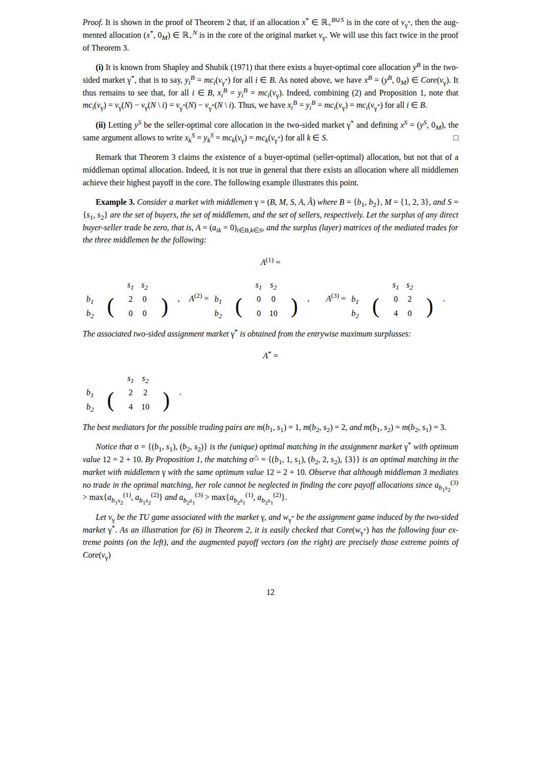Proof. It is shown in the proof of Theorem 2 that, if an allocation x* ∈ ℝ+B∪S is in the core of vγ*, then the augmented allocation (x*, 0M) ∈ ℝ+N is in the core of the original market vγ. We will use this fact twice in the proof of Theorem 3.
(i) It is known from Shapley and Shubik (1971) that there exists a buyer-optimal core allocation yB in the two-sided market γ*, that is to say, yiB = mci(vγ*) for all i ∈ B. As noted above, we have xB = (yB, 0M) ∈ Core(vγ). It thus remains to see that, for all i ∈ B, xiB = yiB = mci(vγ). Indeed, combining (2) and Proposition 1, note that mci(vγ) = vγ(N) − vγ(N \ i) = vγ*(N) − vγ*(N \ i). Thus, we have xiB = yiB = mci(vγ) = mci(vγ*) for all i ∈ B.
(ii) Letting yS be the seller-optimal core allocation in the two-sided market γ* and defining xS = (yS, 0M), the same argument allows to write xkS = ykS = mck(vγ) = mck(vγ*) for all k ∈ S. □
Remark that Theorem 3 claims the existence of a buyer-optimal (seller-optimal) allocation, but not that of a middleman optimal allocation. Indeed, it is not true in general that there exists an allocation where all middlemen achieve their highest payoff in the core. The following example illustrates this point.
Example 3. Consider a market with middlemen γ = (B, M, S, A, Â) where B = {b1, b2}, M = {1, 2, 3}, and S = {s1, s2} are the set of buyers, the set of middlemen, and the set of sellers, respectively. Let the surplus of any direct buyer-seller trade be zero, that is, A = (aik = 0)i∈B,k∈S, and the surplus (layer) matrices of the mediated trades for the three middlemen be the following:
A(1) =
| | | s 1 | s 2 | |
| b 1 | ( | 2 | 0 | ) |
| b 2 | 0 | 0 |
, A(2) =
| | | s 1 | s 2 | |
| b 1 | ( | 0 | 0 | ) |
| b 2 | 0 | 10 |
, A(3) =
| | | s 1 | s 2 | |
| b 1 | ( | 0 | 2 | ) |
| b 2 | 4 | 0 |
.
The associated two-sided assignment market γ* is obtained from the entrywise maximum surplusses:
A* =
| | | s 1 | s 2 | |
| b 1 | ( | 2 | 2 | ) |
| b 2 | 4 | 10 |
.
The best mediators for the possible trading pairs are m(b1, s1) = 1, m(b2, s2) = 2, and m(b1, s2) = m(b2, s1) = 3.
Notice that σ = {(b1, s1), (b2, s2)} is the (unique) optimal matching in the assignment market γ* with optimum value 12 = 2 + 10. By Proposition 1, the matching σ△ = {(b1, 1, s1), (b2, 2, s2), {3}} is an optimal matching in the market with middlemen γ with the same optimum value 12 = 2 + 10. Observe that although middleman 3 mediates no trade in the optimal matching, her role cannot be neglected in finding the core payoff allocations since ab1s2(3) > max{ab1s2(1), ab1s2(2)} and ab2s1(3) > max{ab2s1(1), ab2s1(2)}.
Let vγ be the TU game associated with the market γ, and wγ* be the assignment game induced by the two-sided market γ*. As an illustration for (6) in Theorem 2, it is easily checked that Core(wγ*) has the following four extreme points (on the left), and the augmented payoff vectors (on the right) are precisely those extreme points of Core(vγ)
12